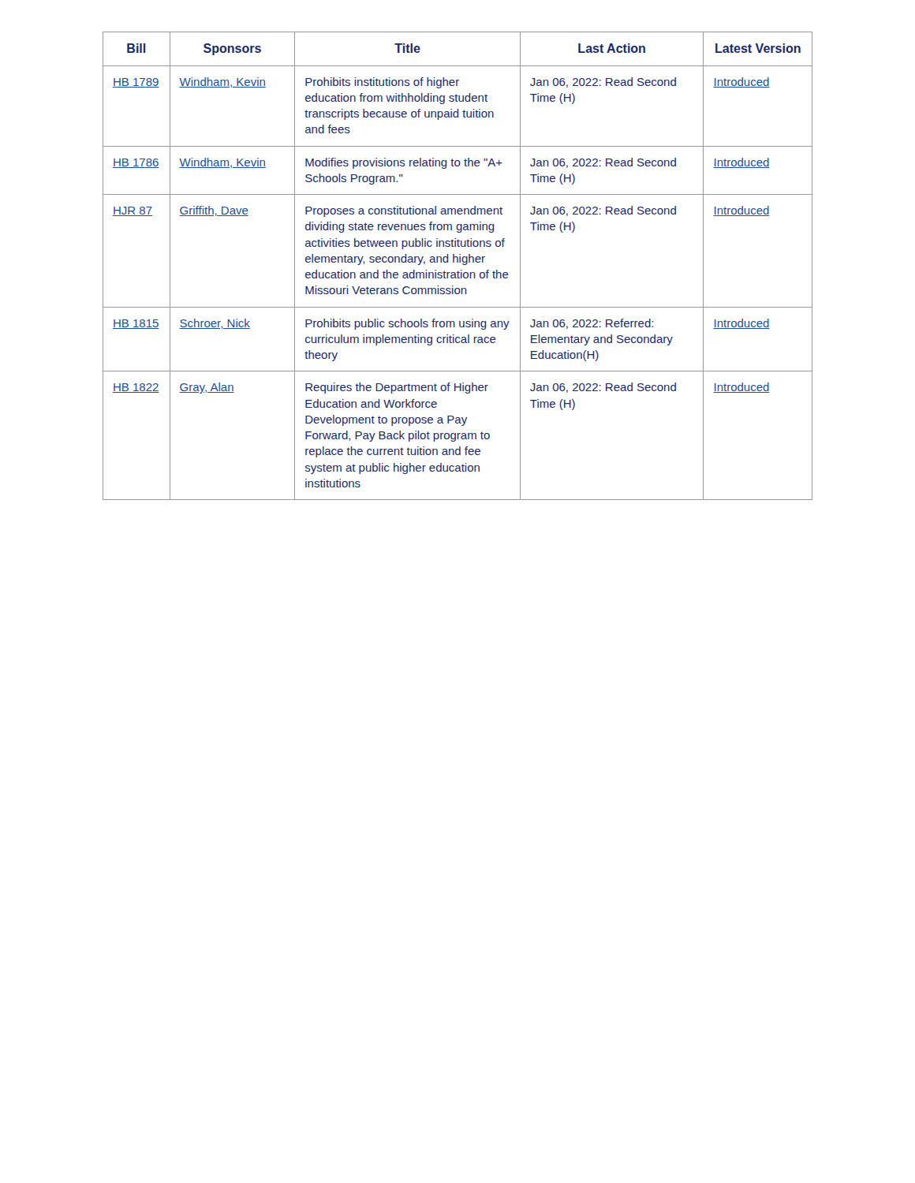| Bill | Sponsors | Title | Last Action | Latest Version |
| --- | --- | --- | --- | --- |
| HB 1789 | Windham, Kevin | Prohibits institutions of higher education from withholding student transcripts because of unpaid tuition and fees | Jan 06, 2022: Read Second Time (H) | Introduced |
| HB 1786 | Windham, Kevin | Modifies provisions relating to the "A+ Schools Program." | Jan 06, 2022: Read Second Time (H) | Introduced |
| HJR 87 | Griffith, Dave | Proposes a constitutional amendment dividing state revenues from gaming activities between public institutions of elementary, secondary, and higher education and the administration of the Missouri Veterans Commission | Jan 06, 2022: Read Second Time (H) | Introduced |
| HB 1815 | Schroer, Nick | Prohibits public schools from using any curriculum implementing critical race theory | Jan 06, 2022: Referred: Elementary and Secondary Education(H) | Introduced |
| HB 1822 | Gray, Alan | Requires the Department of Higher Education and Workforce Development to propose a Pay Forward, Pay Back pilot program to replace the current tuition and fee system at public higher education institutions | Jan 06, 2022: Read Second Time (H) | Introduced |